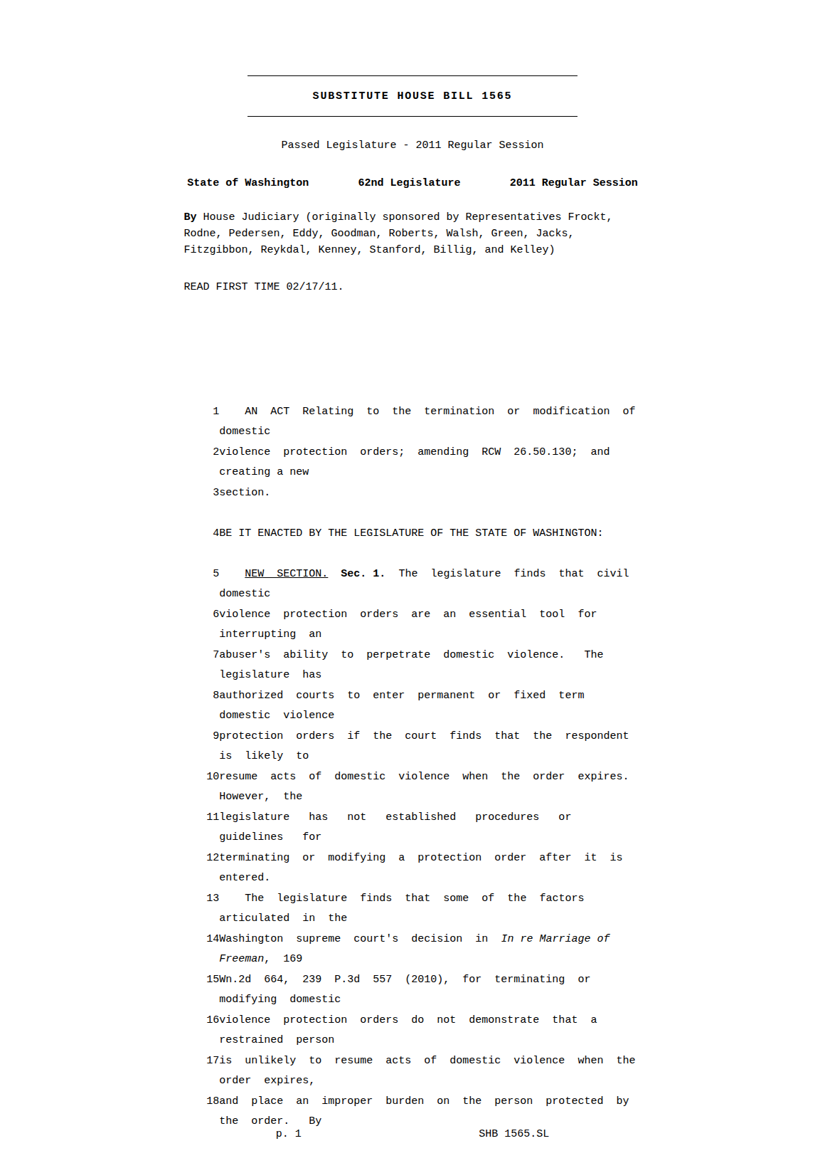SUBSTITUTE HOUSE BILL 1565
Passed Legislature - 2011 Regular Session
State of Washington 62nd Legislature 2011 Regular Session
By House Judiciary (originally sponsored by Representatives Frockt, Rodne, Pedersen, Eddy, Goodman, Roberts, Walsh, Green, Jacks, Fitzgibbon, Reykdal, Kenney, Stanford, Billig, and Kelley)
READ FIRST TIME 02/17/11.
| 1 | AN ACT Relating to the termination or modification of domestic |
| 2 | violence protection orders; amending RCW 26.50.130; and creating a new |
| 3 | section. |
| 4 | BE IT ENACTED BY THE LEGISLATURE OF THE STATE OF WASHINGTON: |
| 5 | NEW SECTION. Sec. 1. The legislature finds that civil domestic |
| 6 | violence protection orders are an essential tool for interrupting an |
| 7 | abuser's ability to perpetrate domestic violence. The legislature has |
| 8 | authorized courts to enter permanent or fixed term domestic violence |
| 9 | protection orders if the court finds that the respondent is likely to |
| 10 | resume acts of domestic violence when the order expires. However, the |
| 11 | legislature has not established procedures or guidelines for |
| 12 | terminating or modifying a protection order after it is entered. |
| 13 | The legislature finds that some of the factors articulated in the |
| 14 | Washington supreme court's decision in In re Marriage of Freeman , 169 |
| 15 | Wn.2d 664, 239 P.3d 557 (2010), for terminating or modifying domestic |
| 16 | violence protection orders do not demonstrate that a restrained person |
| 17 | is unlikely to resume acts of domestic violence when the order expires, |
| 18 | and place an improper burden on the person protected by the order. By |
p. 1 SHB 1565.SL